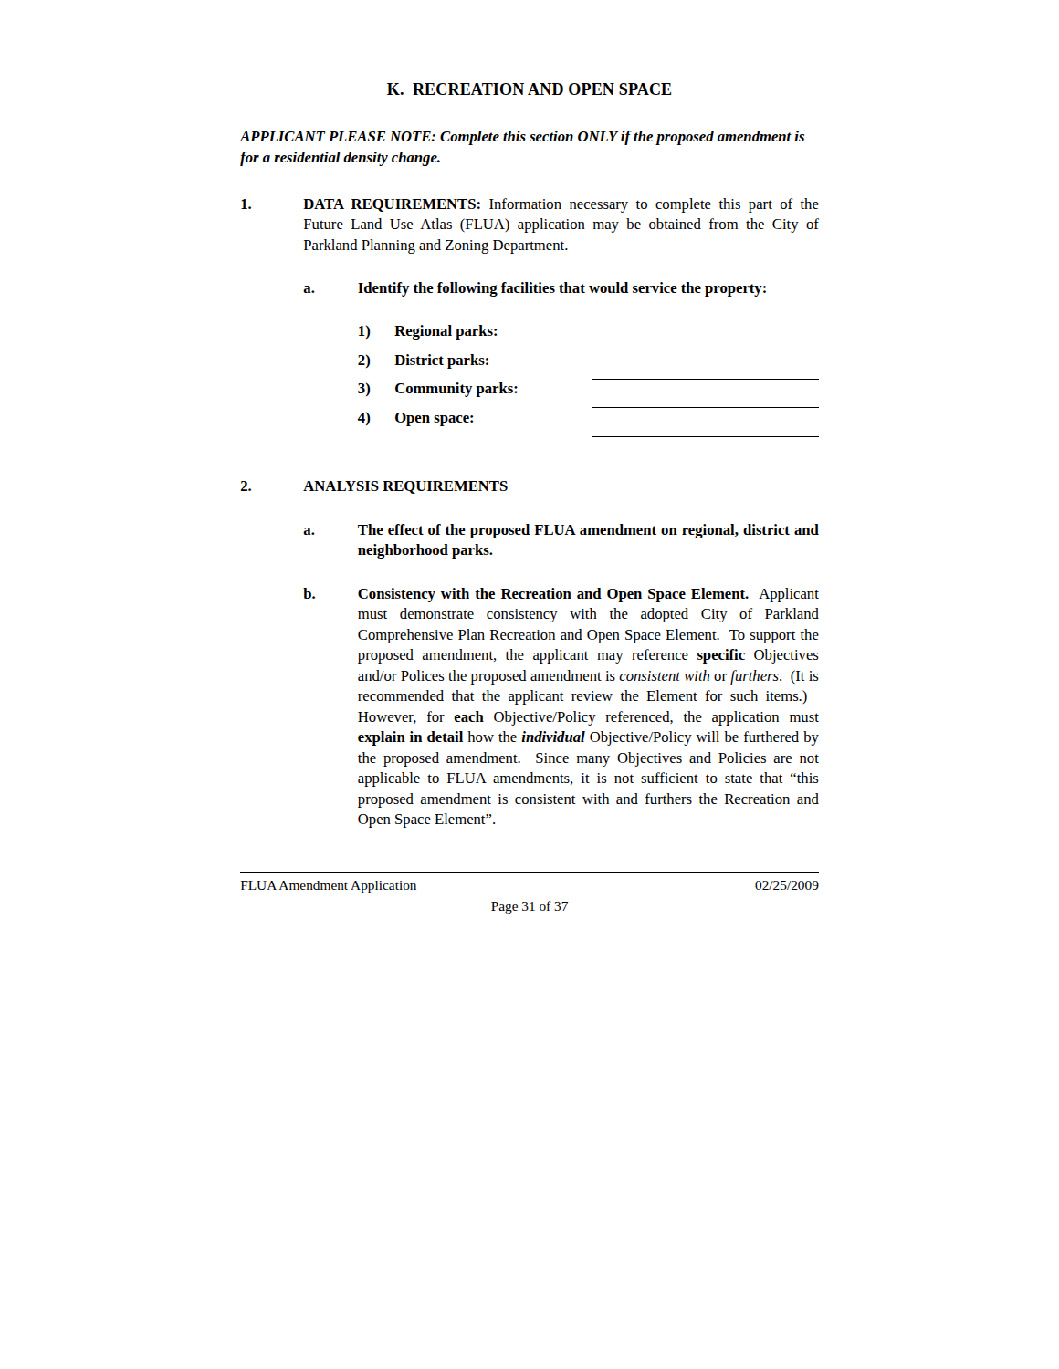K. RECREATION AND OPEN SPACE
APPLICANT PLEASE NOTE: Complete this section ONLY if the proposed amendment is for a residential density change.
1.
DATA REQUIREMENTS: Information necessary to complete this part of the Future Land Use Atlas (FLUA) application may be obtained from the City of Parkland Planning and Zoning Department.
a.
Identify the following facilities that would service the property:
| 1) | Regional parks: | |
| 2) | District parks: | |
| 3) | Community parks: | |
| 4) | Open space: | |
2.
ANALYSIS REQUIREMENTS
a.
The effect of the proposed FLUA amendment on regional, district and neighborhood parks.
b.
Consistency with the Recreation and Open Space Element. Applicant must demonstrate consistency with the adopted City of Parkland Comprehensive Plan Recreation and Open Space Element. To support the proposed amendment, the applicant may reference specific Objectives and/or Polices the proposed amendment is consistent with or furthers. (It is recommended that the applicant review the Element for such items.) However, for each Objective/Policy referenced, the application must explain in detail how the individual Objective/Policy will be furthered by the proposed amendment. Since many Objectives and Policies are not applicable to FLUA amendments, it is not sufficient to state that “this proposed amendment is consistent with and furthers the Recreation and Open Space Element”.
FLUA Amendment Application 02/25/2009
Page 31 of 37